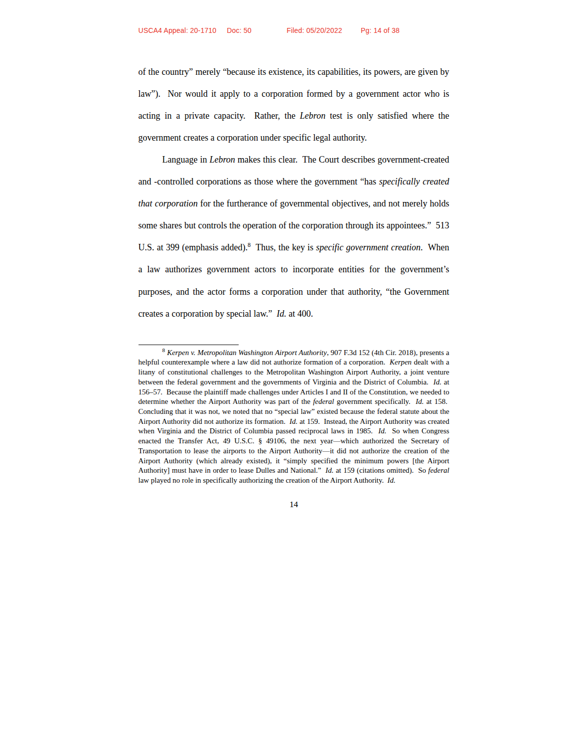USCA4 Appeal: 20-1710 Doc: 50 Filed: 05/20/2022 Pg: 14 of 38
of the country” merely “because its existence, its capabilities, its powers, are given by law”). Nor would it apply to a corporation formed by a government actor who is acting in a private capacity. Rather, the Lebron test is only satisfied where the government creates a corporation under specific legal authority.
Language in Lebron makes this clear. The Court describes government-created and -controlled corporations as those where the government “has specifically created that corporation for the furtherance of governmental objectives, and not merely holds some shares but controls the operation of the corporation through its appointees.” 513 U.S. at 399 (emphasis added).8 Thus, the key is specific government creation. When a law authorizes government actors to incorporate entities for the government’s purposes, and the actor forms a corporation under that authority, “the Government creates a corporation by special law.” Id. at 400.
8 Kerpen v. Metropolitan Washington Airport Authority, 907 F.3d 152 (4th Cir. 2018), presents a helpful counterexample where a law did not authorize formation of a corporation. Kerpen dealt with a litany of constitutional challenges to the Metropolitan Washington Airport Authority, a joint venture between the federal government and the governments of Virginia and the District of Columbia. Id. at 156–57. Because the plaintiff made challenges under Articles I and II of the Constitution, we needed to determine whether the Airport Authority was part of the federal government specifically. Id. at 158. Concluding that it was not, we noted that no “special law” existed because the federal statute about the Airport Authority did not authorize its formation. Id. at 159. Instead, the Airport Authority was created when Virginia and the District of Columbia passed reciprocal laws in 1985. Id. So when Congress enacted the Transfer Act, 49 U.S.C. § 49106, the next year—which authorized the Secretary of Transportation to lease the airports to the Airport Authority—it did not authorize the creation of the Airport Authority (which already existed), it “simply specified the minimum powers [the Airport Authority] must have in order to lease Dulles and National.” Id. at 159 (citations omitted). So federal law played no role in specifically authorizing the creation of the Airport Authority. Id.
14